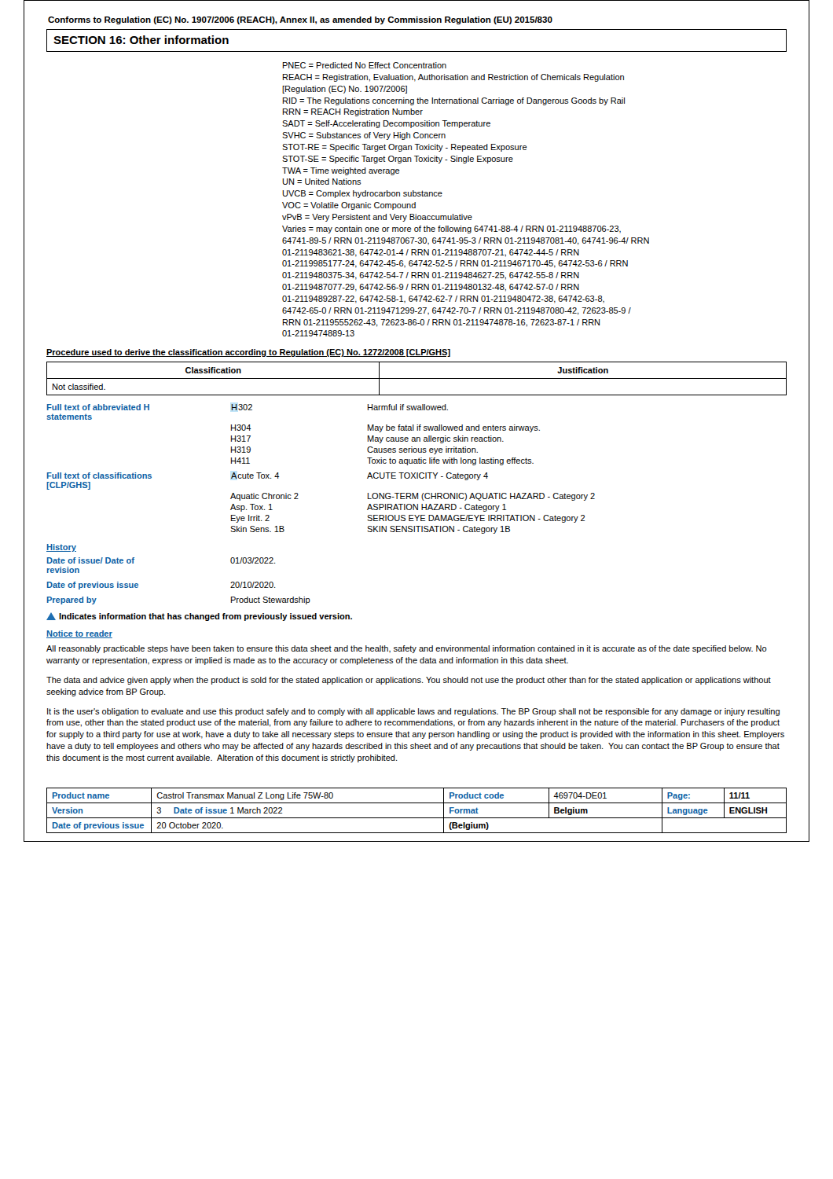Conforms to Regulation (EC) No. 1907/2006 (REACH), Annex II, as amended by Commission Regulation (EU) 2015/830
SECTION 16: Other information
PNEC = Predicted No Effect Concentration
REACH = Registration, Evaluation, Authorisation and Restriction of Chemicals Regulation
[Regulation (EC) No. 1907/2006]
RID = The Regulations concerning the International Carriage of Dangerous Goods by Rail
RRN = REACH Registration Number
SADT = Self-Accelerating Decomposition Temperature
SVHC = Substances of Very High Concern
STOT-RE = Specific Target Organ Toxicity - Repeated Exposure
STOT-SE = Specific Target Organ Toxicity - Single Exposure
TWA = Time weighted average
UN = United Nations
UVCB = Complex hydrocarbon substance
VOC = Volatile Organic Compound
vPvB = Very Persistent and Very Bioaccumulative
Varies = may contain one or more of the following 64741-88-4 / RRN 01-2119488706-23,
64741-89-5 / RRN 01-2119487067-30, 64741-95-3 / RRN 01-2119487081-40, 64741-96-4/ RRN
01-2119483621-38, 64742-01-4 / RRN 01-2119488707-21, 64742-44-5 / RRN
01-2119985177-24, 64742-45-6, 64742-52-5 / RRN 01-2119467170-45, 64742-53-6 / RRN
01-2119480375-34, 64742-54-7 / RRN 01-2119484627-25, 64742-55-8 / RRN
01-2119487077-29, 64742-56-9 / RRN 01-2119480132-48, 64742-57-0 / RRN
01-2119489287-22, 64742-58-1, 64742-62-7 / RRN 01-2119480472-38, 64742-63-8,
64742-65-0 / RRN 01-2119471299-27, 64742-70-7 / RRN 01-2119487080-42, 72623-85-9 /
RRN 01-2119555262-43, 72623-86-0 / RRN 01-2119474878-16, 72623-87-1 / RRN
01-2119474889-13
Procedure used to derive the classification according to Regulation (EC) No. 1272/2008 [CLP/GHS]
| Classification | Justification |
| --- | --- |
| Not classified. | |
| Full text of abbreviated H statements | H 302 | Harmful if swallowed. |
| | H304 | May be fatal if swallowed and enters airways. |
| | H317 | May cause an allergic skin reaction. |
| | H319 | Causes serious eye irritation. |
| | H411 | Toxic to aquatic life with long lasting effects. |
| Full text of classifications [CLP/GHS] | A cute Tox. 4 | ACUTE TOXICITY - Category 4 |
| | Aquatic Chronic 2 | LONG-TERM (CHRONIC) AQUATIC HAZARD - Category 2 |
| | Asp. Tox. 1 | ASPIRATION HAZARD - Category 1 |
| | Eye Irrit. 2 | SERIOUS EYE DAMAGE/EYE IRRITATION - Category 2 |
| | Skin Sens. 1B | SKIN SENSITISATION - Category 1B |
History
| Date of issue/ Date of revision | 01/03/2022. |
| Date of previous issue | 20/10/2020. |
| Prepared by | Product Stewardship |
Indicates information that has changed from previously issued version.
Notice to reader
All reasonably practicable steps have been taken to ensure this data sheet and the health, safety and environmental information contained in it is accurate as of the date specified below. No warranty or representation, express or implied is made as to the accuracy or completeness of the data and information in this data sheet.
The data and advice given apply when the product is sold for the stated application or applications. You should not use the product other than for the stated application or applications without seeking advice from BP Group.
It is the user's obligation to evaluate and use this product safely and to comply with all applicable laws and regulations. The BP Group shall not be responsible for any damage or injury resulting from use, other than the stated product use of the material, from any failure to adhere to recommendations, or from any hazards inherent in the nature of the material. Purchasers of the product for supply to a third party for use at work, have a duty to take all necessary steps to ensure that any person handling or using the product is provided with the information in this sheet. Employers have a duty to tell employees and others who may be affected of any hazards described in this sheet and of any precautions that should be taken. You can contact the BP Group to ensure that this document is the most current available. Alteration of this document is strictly prohibited.
| Product name | Castrol Transmax Manual Z Long Life 75W-80 | Product code | 469704-DE01 | Page: | 11/11 |
| Version | 3 Date of issue 1 March 2022 | Format | Belgium | Language | ENGLISH |
| Date of previous issue | 20 October 2020. | (Belgium) | |